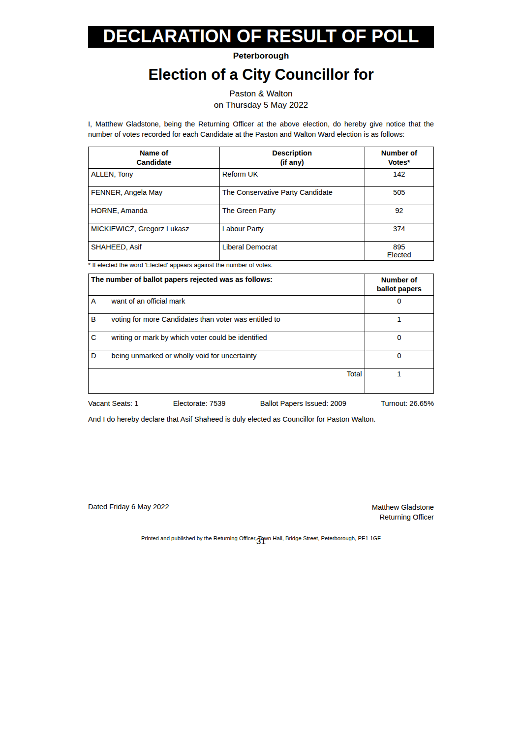DECLARATION OF RESULT OF POLL
Peterborough
Election of a City Councillor for
Paston & Walton
on Thursday 5 May 2022
I, Matthew Gladstone, being the Returning Officer at the above election, do hereby give notice that the number of votes recorded for each Candidate at the Paston and Walton Ward election is as follows:
| Name of Candidate | Description (if any) | Number of Votes* |
| --- | --- | --- |
| ALLEN, Tony | Reform UK | 142 |
| FENNER, Angela May | The Conservative Party Candidate | 505 |
| HORNE, Amanda | The Green Party | 92 |
| MICKIEWICZ, Gregorz Lukasz | Labour Party | 374 |
| SHAHEED, Asif | Liberal Democrat | 895 Elected |
* If elected the word 'Elected' appears against the number of votes.
| The number of ballot papers rejected was as follows: | Number of ballot papers |
| --- | --- |
| A | want of an official mark | 0 |
| B | voting for more Candidates than voter was entitled to | 1 |
| C | writing or mark by which voter could be identified | 0 |
| D | being unmarked or wholly void for uncertainty | 0 |
| Total | 1 |
Vacant Seats: 1 Electorate: 7539 Ballot Papers Issued: 2009 Turnout: 26.65%
And I do hereby declare that Asif Shaheed is duly elected as Councillor for Paston Walton.
Dated Friday 6 May 2022
Matthew Gladstone
Returning Officer
Printed and published by the Returning Officer, Town Hall, Bridge Street, Peterborough, PE1 1GF
31